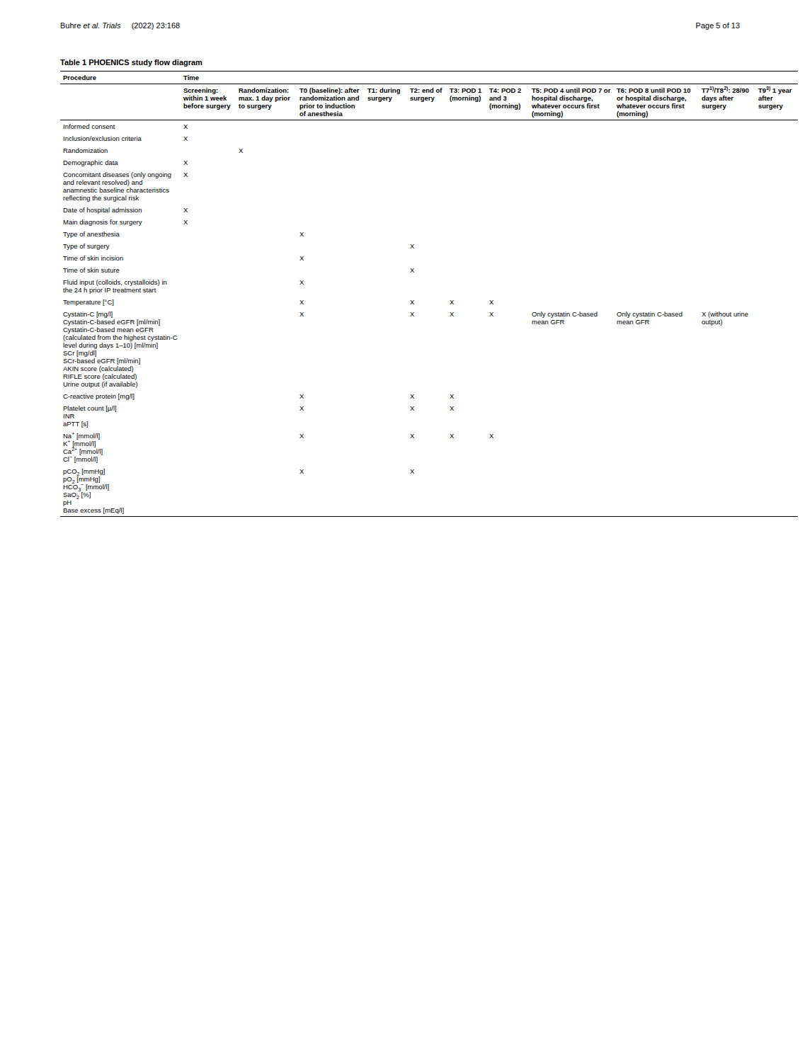Buhre et al. Trials (2022) 23:168
Page 5 of 13
Table 1 PHOENICS study flow diagram
| Procedure | Time |
| --- | --- |
| | Screening: within 1 week before surgery | Randomization: max. 1 day prior to surgery | T0 (baseline): after randomization and prior to induction of anesthesia | T1: during surgery | T2: end of surgery | T3: POD 1 (morning) | T4: POD 2 and 3 (morning) | T5: POD 4 until POD 7 or hospital discharge, whatever occurs first (morning) | T6: POD 8 until POD 10 or hospital discharge, whatever occurs first (morning) | T7 1) /T8 2) : 28/90 days after surgery | T9 3) 1 year after surgery |
| Informed consent | X | | | | | | | | | | |
| Inclusion/exclusion criteria | X | | | | | | | | | | |
| Randomization | | X | | | | | | | | | |
| Demographic data | X | | | | | | | | | | |
| Concomitant diseases (only ongoing and relevant resolved) and anamnestic baseline characteristics reflecting the surgical risk | X | | | | | | | | | | |
| Date of hospital admission | X | | | | | | | | | | |
| Main diagnosis for surgery | X | | | | | | | | | | |
| Type of anesthesia | | | X | | | | | | | | |
| Type of surgery | | | | | X | | | | | | |
| Time of skin incision | | | X | | | | | | | | |
| Time of skin suture | | | | | X | | | | | | |
| Fluid input (colloids, crystalloids) in the 24 h prior IP treatment start | | | X | | | | | | | | |
| Temperature [°C] | | | X | | X | X | X | | | | |
| Cystatin-C [mg/l] Cystatin-C-based eGFR [ml/min] Cystatin-C-based mean eGFR (calculated from the highest cystatin-C level during days 1–10) [ml/min] SCr [mg/dl] SCr-based eGFR [ml/min] AKIN score (calculated) RIFLE score (calculated) Urine output (if available) | | | X | | X | X | X | Only cystatin C-based mean GFR | Only cystatin C-based mean GFR | X (without urine output) | |
| C-reactive protein [mg/l] | | | X | | X | X | | | | | |
| Platelet count [µ/l] INR aPTT [s] | | | X | | X | X | | | | | |
| Na + [mmol/l] K + [mmol/l] Ca 2+ [mmol/l] Cl − [mmol/l] | | | X | | X | X | X | | | | |
| pCO 2 [mmHg] pO 2 [mmHg] HCO 3 − [mmol/l] SaO 2 [%] pH Base excess [mEq/l] | | | X | | X | | | | | | |